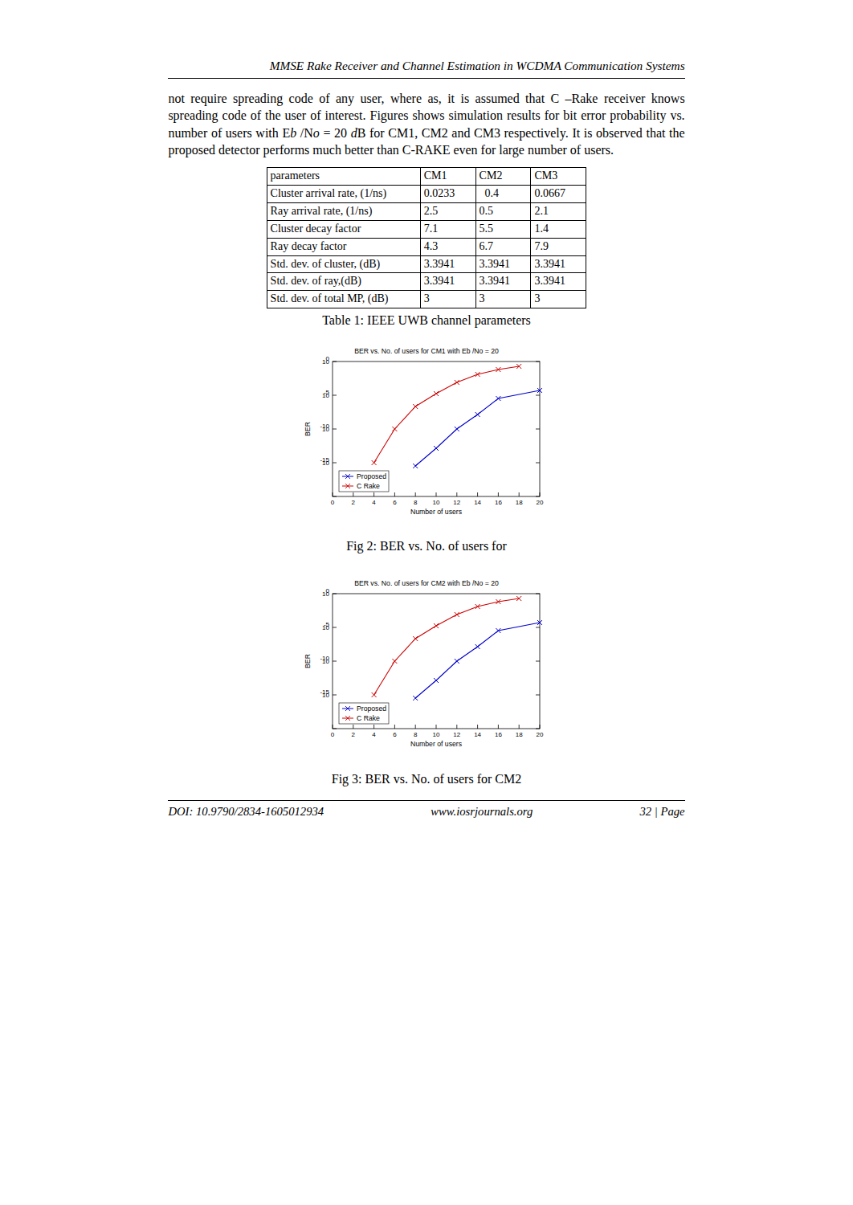MMSE Rake Receiver and Channel Estimation in WCDMA Communication Systems
not require spreading code of any user, where as, it is assumed that C –Rake receiver knows spreading code of the user of interest. Figures shows simulation results for bit error probability vs. number of users with Eb /No = 20 d B for CM1, CM2 and CM3 respectively. It is observed that the proposed detector performs much better than C-RAKE even for large number of users.
| parameters | CM1 | CM2 | CM3 |
| Cluster arrival rate, (1/ns) | 0.0233 | 0.4 | 0.0667 |
| Ray arrival rate, (1/ns) | 2.5 | 0.5 | 2.1 |
| Cluster decay factor | 7.1 | 5.5 | 1.4 |
| Ray decay factor | 4.3 | 6.7 | 7.9 |
| Std. dev. of cluster, (dB) | 3.3941 | 3.3941 | 3.3941 |
| Std. dev. of ray,(dB) | 3.3941 | 3.3941 | 3.3941 |
| Std. dev. of total MP, (dB) | 3 | 3 | 3 |
Table 1: IEEE UWB channel parameters
BER vs. No. of users for CM1 with Eb /No = 20 10 0 10 -5 10 -10 10 -15 0 2 4 6 8 10 12 14 16 18 20 Number of users BER Proposed C Rake
Fig 2: BER vs. No. of users for
BER vs. No. of users for CM2 with Eb /No = 20 10 0 10 -5 10 -10 10 -15 0 2 4 6 8 10 12 14 16 18 20 Number of users BER Proposed C Rake
Fig 3: BER vs. No. of users for CM2
DOI: 10.9790/2834-1605012934 www.iosrjournals.org 32 | Page